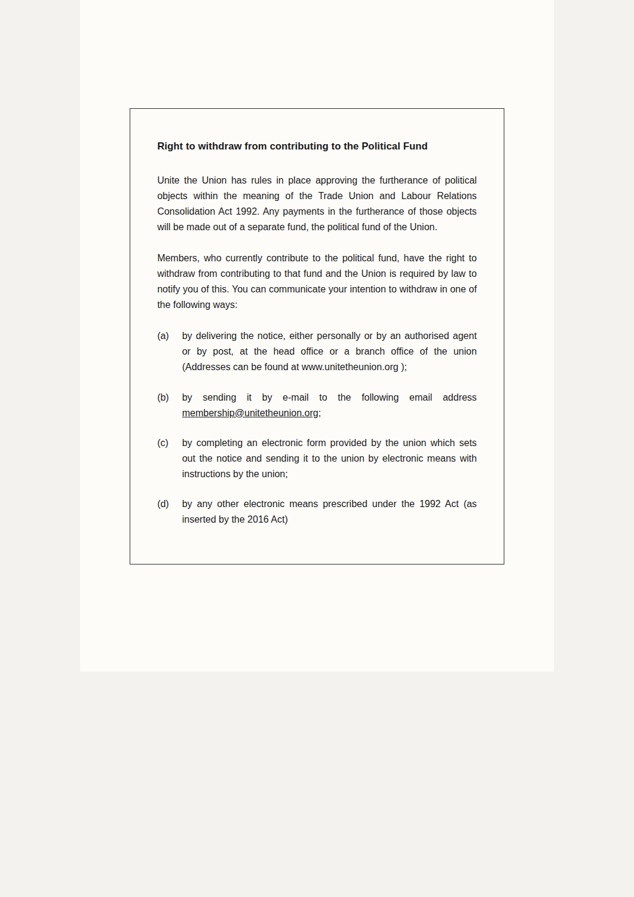Right to withdraw from contributing to the Political Fund
Unite the Union has rules in place approving the furtherance of political objects within the meaning of the Trade Union and Labour Relations Consolidation Act 1992. Any payments in the furtherance of those objects will be made out of a separate fund, the political fund of the Union.
Members, who currently contribute to the political fund, have the right to withdraw from contributing to that fund and the Union is required by law to notify you of this. You can communicate your intention to withdraw in one of the following ways:
(a) by delivering the notice, either personally or by an authorised agent or by post, at the head office or a branch office of the union (Addresses can be found at www.unitetheunion.org );
(b) by sending it by e-mail to the following email address membership@unitetheunion.org;
(c) by completing an electronic form provided by the union which sets out the notice and sending it to the union by electronic means with instructions by the union;
(d) by any other electronic means prescribed under the 1992 Act (as inserted by the 2016 Act)